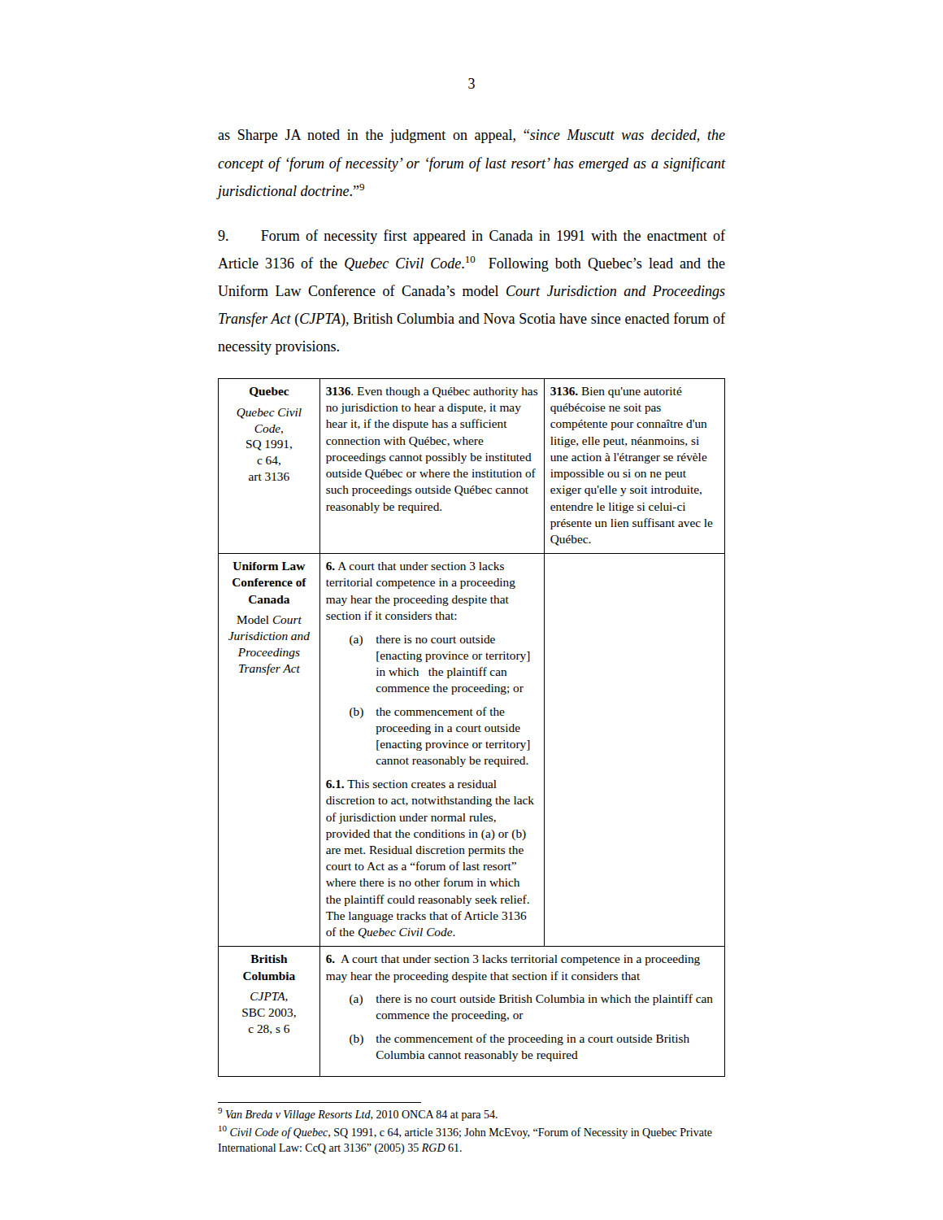3
as Sharpe JA noted in the judgment on appeal, “since Muscutt was decided, the concept of ‘forum of necessity’ or ‘forum of last resort’ has emerged as a significant jurisdictional doctrine.”9
9. Forum of necessity first appeared in Canada in 1991 with the enactment of Article 3136 of the Quebec Civil Code.10 Following both Quebec’s lead and the Uniform Law Conference of Canada’s model Court Jurisdiction and Proceedings Transfer Act (CJPTA), British Columbia and Nova Scotia have since enacted forum of necessity provisions.
| Quebec Quebec Civil Code , SQ 1991, c 64, art 3136 | 3136 . Even though a Québec authority has no jurisdiction to hear a dispute, it may hear it, if the dispute has a sufficient connection with Québec, where proceedings cannot possibly be instituted outside Québec or where the institution of such proceedings outside Québec cannot reasonably be required. | 3136. Bien qu'une autorité québécoise ne soit pas compétente pour connaître d'un litige, elle peut, néanmoins, si une action à l'étranger se révèle impossible ou si on ne peut exiger qu'elle y soit introduite, entendre le litige si celui-ci présente un lien suffisant avec le Québec. |
| Uniform Law Conference of Canada Model Court Jurisdiction and Proceedings Transfer Act | 6. A court that under section 3 lacks territorial competence in a proceeding may hear the proceeding despite that section if it considers that: (a) there is no court outside [enacting province or territory] in which the plaintiff can commence the proceeding; or (b) the commencement of the proceeding in a court outside [enacting province or territory] cannot reasonably be required. 6.1. This section creates a residual discretion to act, notwithstanding the lack of jurisdiction under normal rules, provided that the conditions in (a) or (b) are met. Residual discretion permits the court to Act as a “forum of last resort” where there is no other forum in which the plaintiff could reasonably seek relief. The language tracks that of Article 3136 of the Quebec Civil Code . | |
| British Columbia CJPTA , SBC 2003, c 28, s 6 | 6. A court that under section 3 lacks territorial competence in a proceeding may hear the proceeding despite that section if it considers that (a) there is no court outside British Columbia in which the plaintiff can commence the proceeding, or (b) the commencement of the proceeding in a court outside British Columbia cannot reasonably be required |
9 Van Breda v Village Resorts Ltd, 2010 ONCA 84 at para 54.
10 Civil Code of Quebec, SQ 1991, c 64, article 3136; John McEvoy, “Forum of Necessity in Quebec Private International Law: CcQ art 3136” (2005) 35 RGD 61.